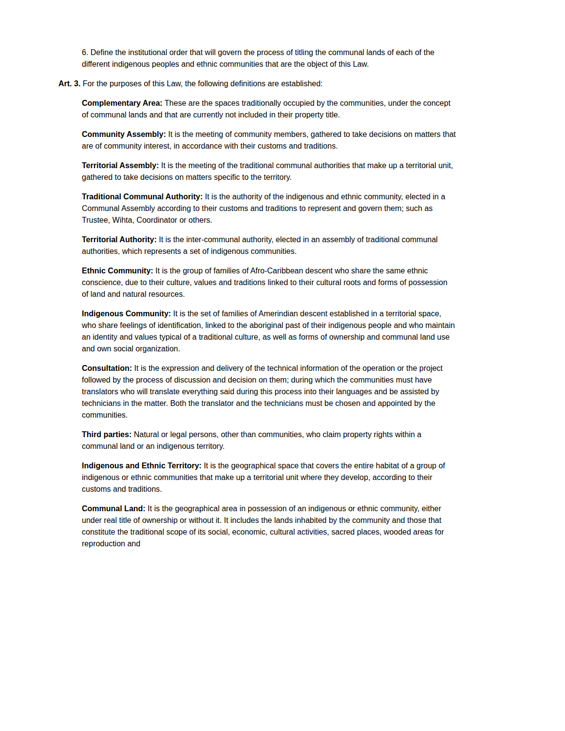6. Define the institutional order that will govern the process of titling the communal lands of each of the different indigenous peoples and ethnic communities that are the object of this Law.
Art. 3. For the purposes of this Law, the following definitions are established:
Complementary Area: These are the spaces traditionally occupied by the communities, under the concept of communal lands and that are currently not included in their property title.
Community Assembly: It is the meeting of community members, gathered to take decisions on matters that are of community interest, in accordance with their customs and traditions.
Territorial Assembly: It is the meeting of the traditional communal authorities that make up a territorial unit, gathered to take decisions on matters specific to the territory.
Traditional Communal Authority: It is the authority of the indigenous and ethnic community, elected in a Communal Assembly according to their customs and traditions to represent and govern them; such as Trustee, Wihta, Coordinator or others.
Territorial Authority: It is the inter-communal authority, elected in an assembly of traditional communal authorities, which represents a set of indigenous communities.
Ethnic Community: It is the group of families of Afro-Caribbean descent who share the same ethnic conscience, due to their culture, values and traditions linked to their cultural roots and forms of possession of land and natural resources.
Indigenous Community: It is the set of families of Amerindian descent established in a territorial space, who share feelings of identification, linked to the aboriginal past of their indigenous people and who maintain an identity and values typical of a traditional culture, as well as forms of ownership and communal land use and own social organization.
Consultation: It is the expression and delivery of the technical information of the operation or the project followed by the process of discussion and decision on them; during which the communities must have translators who will translate everything said during this process into their languages and be assisted by technicians in the matter. Both the translator and the technicians must be chosen and appointed by the communities.
Third parties: Natural or legal persons, other than communities, who claim property rights within a communal land or an indigenous territory.
Indigenous and Ethnic Territory: It is the geographical space that covers the entire habitat of a group of indigenous or ethnic communities that make up a territorial unit where they develop, according to their customs and traditions.
Communal Land: It is the geographical area in possession of an indigenous or ethnic community, either under real title of ownership or without it. It includes the lands inhabited by the community and those that constitute the traditional scope of its social, economic, cultural activities, sacred places, wooded areas for reproduction and